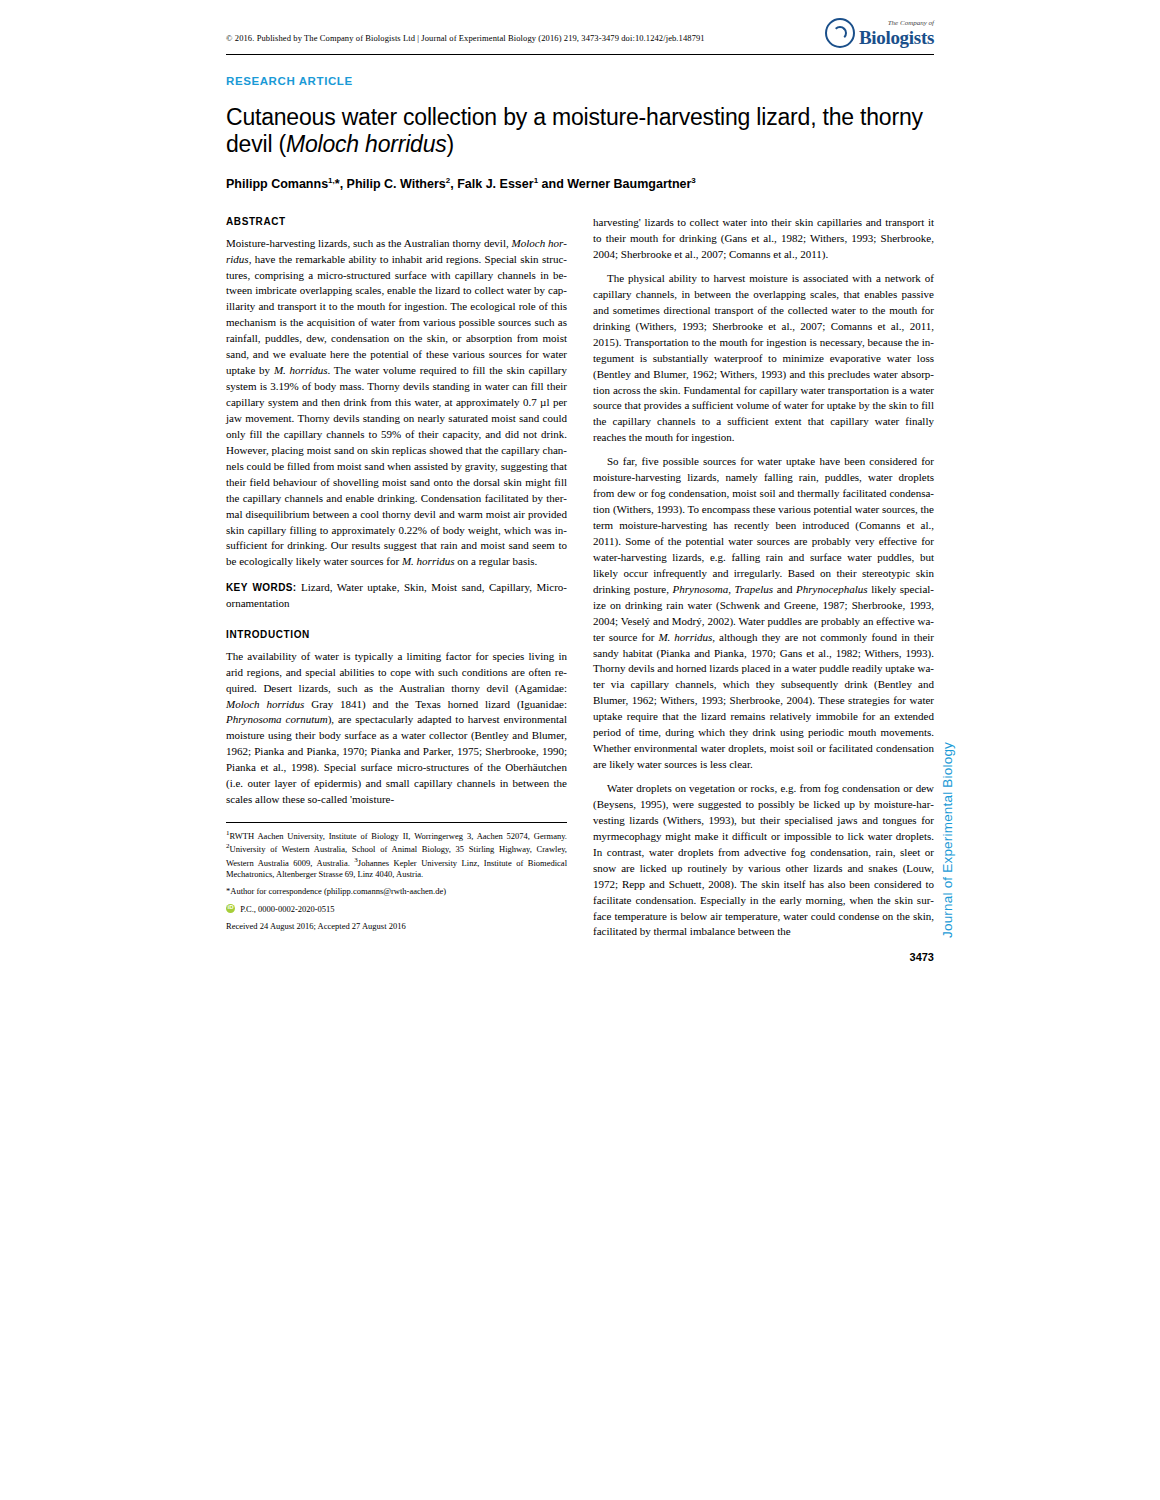© 2016. Published by The Company of Biologists Ltd | Journal of Experimental Biology (2016) 219, 3473-3479 doi:10.1242/jeb.148791
The Company of Biologists
RESEARCH ARTICLE
Cutaneous water collection by a moisture-harvesting lizard, the thorny devil (Moloch horridus)
Philipp Comanns1,*, Philip C. Withers2, Falk J. Esser1 and Werner Baumgartner3
ABSTRACT
Moisture-harvesting lizards, such as the Australian thorny devil, Moloch horridus, have the remarkable ability to inhabit arid regions. Special skin structures, comprising a micro-structured surface with capillary channels in between imbricate overlapping scales, enable the lizard to collect water by capillarity and transport it to the mouth for ingestion. The ecological role of this mechanism is the acquisition of water from various possible sources such as rainfall, puddles, dew, condensation on the skin, or absorption from moist sand, and we evaluate here the potential of these various sources for water uptake by M. horridus. The water volume required to fill the skin capillary system is 3.19% of body mass. Thorny devils standing in water can fill their capillary system and then drink from this water, at approximately 0.7 µl per jaw movement. Thorny devils standing on nearly saturated moist sand could only fill the capillary channels to 59% of their capacity, and did not drink. However, placing moist sand on skin replicas showed that the capillary channels could be filled from moist sand when assisted by gravity, suggesting that their field behaviour of shovelling moist sand onto the dorsal skin might fill the capillary channels and enable drinking. Condensation facilitated by thermal disequilibrium between a cool thorny devil and warm moist air provided skin capillary filling to approximately 0.22% of body weight, which was insufficient for drinking. Our results suggest that rain and moist sand seem to be ecologically likely water sources for M. horridus on a regular basis.
KEY WORDS: Lizard, Water uptake, Skin, Moist sand, Capillary, Micro-ornamentation
INTRODUCTION
The availability of water is typically a limiting factor for species living in arid regions, and special abilities to cope with such conditions are often required. Desert lizards, such as the Australian thorny devil (Agamidae: Moloch horridus Gray 1841) and the Texas horned lizard (Iguanidae: Phrynosoma cornutum), are spectacularly adapted to harvest environmental moisture using their body surface as a water collector (Bentley and Blumer, 1962; Pianka and Pianka, 1970; Pianka and Parker, 1975; Sherbrooke, 1990; Pianka et al., 1998). Special surface micro-structures of the Oberhäutchen (i.e. outer layer of epidermis) and small capillary channels in between the scales allow these so-called 'moisture-
1RWTH Aachen University, Institute of Biology II, Worringerweg 3, Aachen 52074, Germany. 2University of Western Australia, School of Animal Biology, 35 Stirling Highway, Crawley, Western Australia 6009, Australia. 3Johannes Kepler University Linz, Institute of Biomedical Mechatronics, Altenberger Strasse 69, Linz 4040, Austria.
*Author for correspondence (philipp.comanns@rwth-aachen.de)
P.C., 0000-0002-2020-0515
Received 24 August 2016; Accepted 27 August 2016
harvesting' lizards to collect water into their skin capillaries and transport it to their mouth for drinking (Gans et al., 1982; Withers, 1993; Sherbrooke, 2004; Sherbrooke et al., 2007; Comanns et al., 2011).
The physical ability to harvest moisture is associated with a network of capillary channels, in between the overlapping scales, that enables passive and sometimes directional transport of the collected water to the mouth for drinking (Withers, 1993; Sherbrooke et al., 2007; Comanns et al., 2011, 2015). Transportation to the mouth for ingestion is necessary, because the integument is substantially waterproof to minimize evaporative water loss (Bentley and Blumer, 1962; Withers, 1993) and this precludes water absorption across the skin. Fundamental for capillary water transportation is a water source that provides a sufficient volume of water for uptake by the skin to fill the capillary channels to a sufficient extent that capillary water finally reaches the mouth for ingestion.
So far, five possible sources for water uptake have been considered for moisture-harvesting lizards, namely falling rain, puddles, water droplets from dew or fog condensation, moist soil and thermally facilitated condensation (Withers, 1993). To encompass these various potential water sources, the term moisture-harvesting has recently been introduced (Comanns et al., 2011). Some of the potential water sources are probably very effective for water-harvesting lizards, e.g. falling rain and surface water puddles, but likely occur infrequently and irregularly. Based on their stereotypic skin drinking posture, Phrynosoma, Trapelus and Phrynocephalus likely specialize on drinking rain water (Schwenk and Greene, 1987; Sherbrooke, 1993, 2004; Veselý and Modrý, 2002). Water puddles are probably an effective water source for M. horridus, although they are not commonly found in their sandy habitat (Pianka and Pianka, 1970; Gans et al., 1982; Withers, 1993). Thorny devils and horned lizards placed in a water puddle readily uptake water via capillary channels, which they subsequently drink (Bentley and Blumer, 1962; Withers, 1993; Sherbrooke, 2004). These strategies for water uptake require that the lizard remains relatively immobile for an extended period of time, during which they drink using periodic mouth movements. Whether environmental water droplets, moist soil or facilitated condensation are likely water sources is less clear.
Water droplets on vegetation or rocks, e.g. from fog condensation or dew (Beysens, 1995), were suggested to possibly be licked up by moisture-harvesting lizards (Withers, 1993), but their specialised jaws and tongues for myrmecophagy might make it difficult or impossible to lick water droplets. In contrast, water droplets from advective fog condensation, rain, sleet or snow are licked up routinely by various other lizards and snakes (Louw, 1972; Repp and Schuett, 2008). The skin itself has also been considered to facilitate condensation. Especially in the early morning, when the skin surface temperature is below air temperature, water could condense on the skin, facilitated by thermal imbalance between the
Journal of Experimental Biology
3473